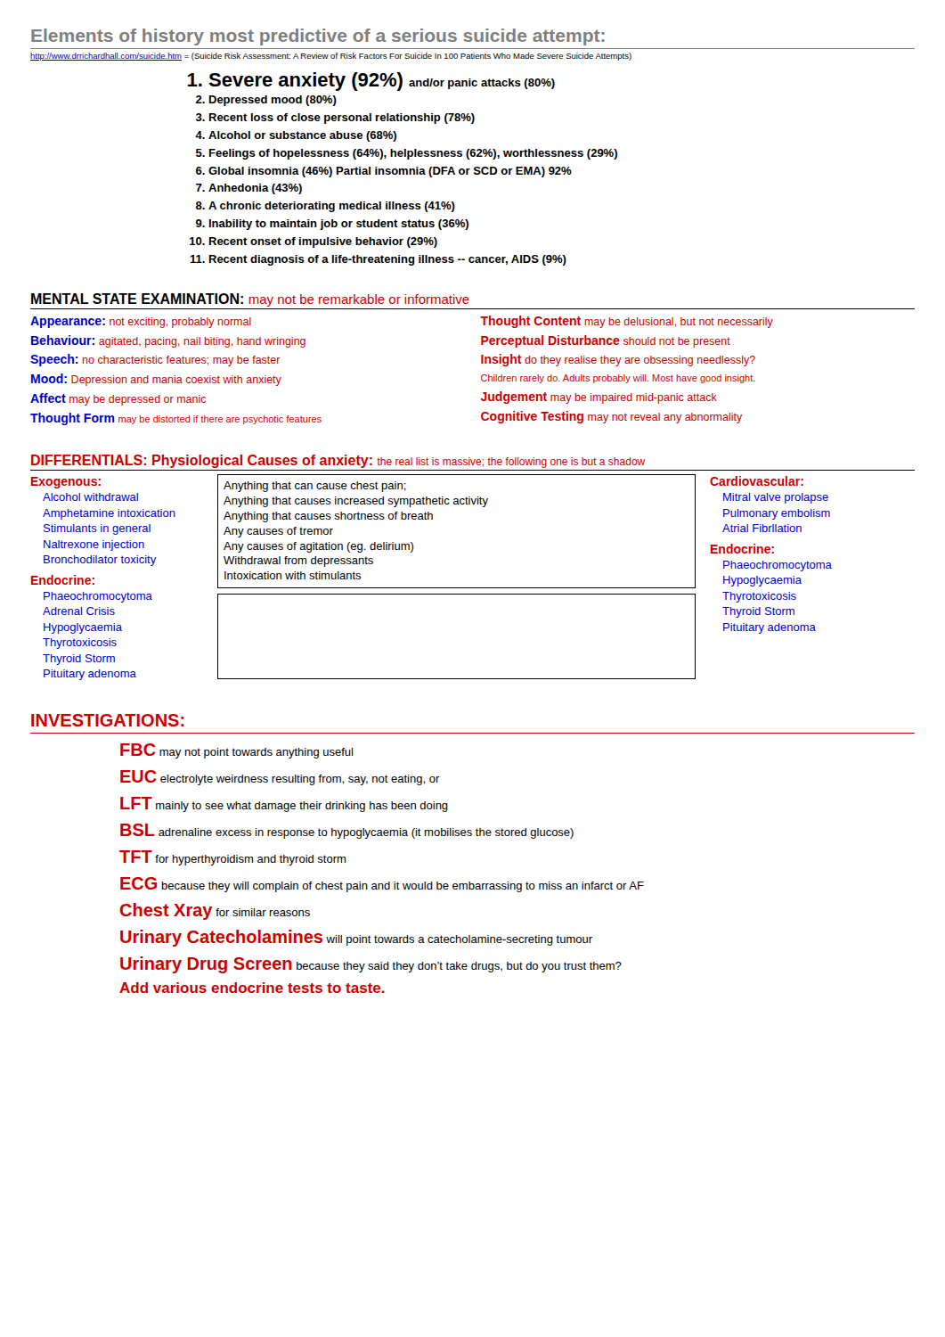Elements of history most predictive of a serious suicide attempt:
http://www.drrichardhall.com/suicide.htm = (Suicide Risk Assessment: A Review of Risk Factors For Suicide In 100 Patients Who Made Severe Suicide Attempts)
Severe anxiety (92%) and/or panic attacks (80%)
Depressed mood (80%)
Recent loss of close personal relationship (78%)
Alcohol or substance abuse (68%)
Feelings of hopelessness (64%), helplessness (62%), worthlessness (29%)
Global insomnia (46%) Partial insomnia (DFA or SCD or EMA) 92%
Anhedonia (43%)
A chronic deteriorating medical illness (41%)
Inability to maintain job or student status (36%)
Recent onset of impulsive behavior (29%)
Recent diagnosis of a life-threatening illness -- cancer, AIDS (9%)
MENTAL STATE EXAMINATION: may not be remarkable or informative
Appearance: not exciting, probably normal
Behaviour: agitated, pacing, nail biting, hand wringing
Speech: no characteristic features; may be faster
Mood: Depression and mania coexist with anxiety
Affect may be depressed or manic
Thought Form may be distorted if there are psychotic features
Thought Content may be delusional, but not necessarily
Perceptual Disturbance should not be present
Insight do they realise they are obsessing needlessly?
Children rarely do. Adults probably will. Most have good insight.
Judgement may be impaired mid-panic attack
Cognitive Testing may not reveal any abnormality
DIFFERENTIALS: Physiological Causes of anxiety: the real list is massive; the following one is but a shadow
Exogenous:
Alcohol withdrawal
Amphetamine intoxication
Stimulants in general
Naltrexone injection
Bronchodilator toxicity
Endocrine:
Phaeochromocytoma
Adrenal Crisis
Hypoglycaemia
Thyrotoxicosis
Thyroid Storm
Pituitary adenoma
Anything that can cause chest pain;
Anything that causes increased sympathetic activity
Anything that causes shortness of breath
Any causes of tremor
Any causes of agitation (eg. delirium)
Withdrawal from depressants
Intoxication with stimulants
Cardiovascular:
Mitral valve prolapse
Pulmonary embolism
Atrial Fibrllation
Endocrine:
Phaeochromocytoma
Hypoglycaemia
Thyrotoxicosis
Thyroid Storm
Pituitary adenoma
INVESTIGATIONS:
FBC may not point towards anything useful
EUC electrolyte weirdness resulting from, say, not eating, or
LFT mainly to see what damage their drinking has been doing
BSL adrenaline excess in response to hypoglycaemia (it mobilises the stored glucose)
TFT for hyperthyroidism and thyroid storm
ECG because they will complain of chest pain and it would be embarrassing to miss an infarct or AF
Chest Xray for similar reasons
Urinary Catecholamines will point towards a catecholamine-secreting tumour
Urinary Drug Screen because they said they don’t take drugs, but do you trust them?
Add various endocrine tests to taste.